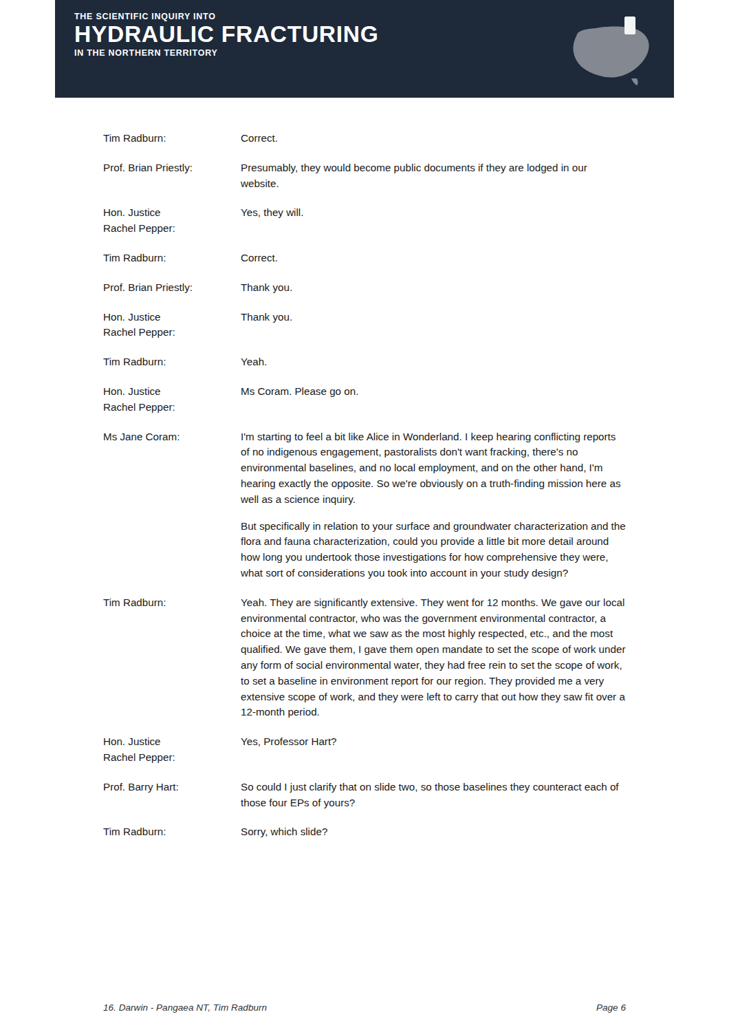The Scientific Inquiry into
Hydraulic Fracturing
in the Northern Territory
Map of Australia with Northern Territory highlighted
| Tim Radburn: | Correct. |
| Prof. Brian Priestly: | Presumably, they would become public documents if they are lodged in our website. |
| Hon. Justice Rachel Pepper: | Yes, they will. |
| Tim Radburn: | Correct. |
| Prof. Brian Priestly: | Thank you. |
| Hon. Justice Rachel Pepper: | Thank you. |
| Tim Radburn: | Yeah. |
| Hon. Justice Rachel Pepper: | Ms Coram. Please go on. |
| Ms Jane Coram: | I'm starting to feel a bit like Alice in Wonderland. I keep hearing conflicting reports of no indigenous engagement, pastoralists don't want fracking, there's no environmental baselines, and no local employment, and on the other hand, I'm hearing exactly the opposite. So we're obviously on a truth-finding mission here as well as a science inquiry. But specifically in relation to your surface and groundwater characterization and the flora and fauna characterization, could you provide a little bit more detail around how long you undertook those investigations for how comprehensive they were, what sort of considerations you took into account in your study design? |
| Tim Radburn: | Yeah. They are significantly extensive. They went for 12 months. We gave our local environmental contractor, who was the government environmental contractor, a choice at the time, what we saw as the most highly respected, etc., and the most qualified. We gave them, I gave them open mandate to set the scope of work under any form of social environmental water, they had free rein to set the scope of work, to set a baseline in environment report for our region. They provided me a very extensive scope of work, and they were left to carry that out how they saw fit over a 12-month period. |
| Hon. Justice Rachel Pepper: | Yes, Professor Hart? |
| Prof. Barry Hart: | So could I just clarify that on slide two, so those baselines they counteract each of those four EPs of yours? |
| Tim Radburn: | Sorry, which slide? |
16. Darwin - Pangaea NT, Tim Radburn Page 6